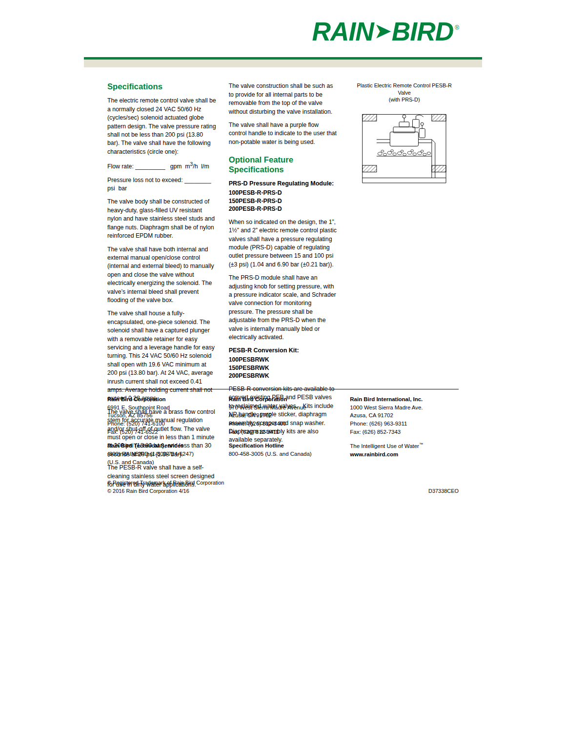RAIN➤BIRD®
Specifications
The electric remote control valve shall be a normally closed 24 VAC 50/60 Hz (cycles/sec) solenoid actuated globe pattern design. The valve pressure rating shall not be less than 200 psi (13.80 bar). The valve shall have the following characteristics (circle one):
Flow rate: _________ gpm m3/h l/m
Pressure loss not to exceed: ________ psi bar
The valve body shall be constructed of heavy-duty, glass-filled UV resistant nylon and have stainless steel studs and flange nuts. Diaphragm shall be of nylon reinforced EPDM rubber.
The valve shall have both internal and external manual open/close control (internal and external bleed) to manually open and close the valve without electrically energizing the solenoid. The valve’s internal bleed shall prevent flooding of the valve box.
The valve shall house a fully-encapsulated, one-piece solenoid. The solenoid shall have a captured plunger with a removable retainer for easy servicing and a leverage handle for easy turning. This 24 VAC 50/60 Hz solenoid shall open with 19.6 VAC minimum at 200 psi (13.80 bar). At 24 VAC, average inrush current shall not exceed 0.41 amps. Average holding current shall not exceed 0.28 amps.
The valve shall have a brass flow control stem for accurate manual regulation and/or shut-off of outlet flow. The valve must open or close in less than 1 minute at 200 psi (13.80 bar), and less than 30 seconds at 20 psi (1.38 bar).
The PESB-R valve shall have a self-cleaning stainless steel screen designed for use in dirty water applications.
The valve construction shall be such as to provide for all internal parts to be removable from the top of the valve without disturbing the valve installation.
The valve shall have a purple flow control handle to indicate to the user that non-potable water is being used.
Optional Feature Specifications
PRS-D Pressure Regulating Module:
100PESB-R-PRS-D
150PESB-R-PRS-D
200PESB-R-PRS-D
When so indicated on the design, the 1”, 1½” and 2” electric remote control plastic valves shall have a pressure regulating module (PRS-D) capable of regulating outlet pressure between 15 and 100 psi (±3 psi) (1.04 and 6.90 bar (±0.21 bar)).
The PRS-D module shall have an adjusting knob for setting pressure, with a pressure indicator scale, and Schrader valve connection for monitoring pressure. The pressure shall be adjustable from the PRS-D when the valve is internally manually bled or electrically activated.
PESB-R Conversion Kit:
100PESBRWK
150PESBRWK
200PESBRWK
PESB-R conversion kits are available to convert existing PEB and PESB valves to reclaimed water valves. Kits include NP handle, purple sticker, diaphragm assembly, scraper and snap washer. Diaphragm assembly kits are also available separately.
Plastic Electric Remote Control PESB-R Valve
(with PRS-D)
Rain Bird Corporation
6991 E. Southpoint Road
Tucson, AZ 85756
Phone: (520) 741-6100
Fax: (520) 741-6522
Rain Bird Technical Services
(800) RAINBIRD (1-800-724-6247)
(U.S. and Canada)
Rain Bird Corporation
970 West Sierra Madre Avenue
Azusa, CA 91702
Phone: (626) 812-3400
Fax: (626) 812-3411
Specification Hotline
800-458-3005 (U.S. and Canada)
Rain Bird International, Inc.
1000 West Sierra Madre Ave.
Azusa, CA 91702
Phone: (626) 963-9311
Fax: (626) 852-7343
The Intelligent Use of Water™
www.rainbird.com
® Registered Trademark of Rain Bird Corporation
© 2016 Rain Bird Corporation 4/16 D37338CEO